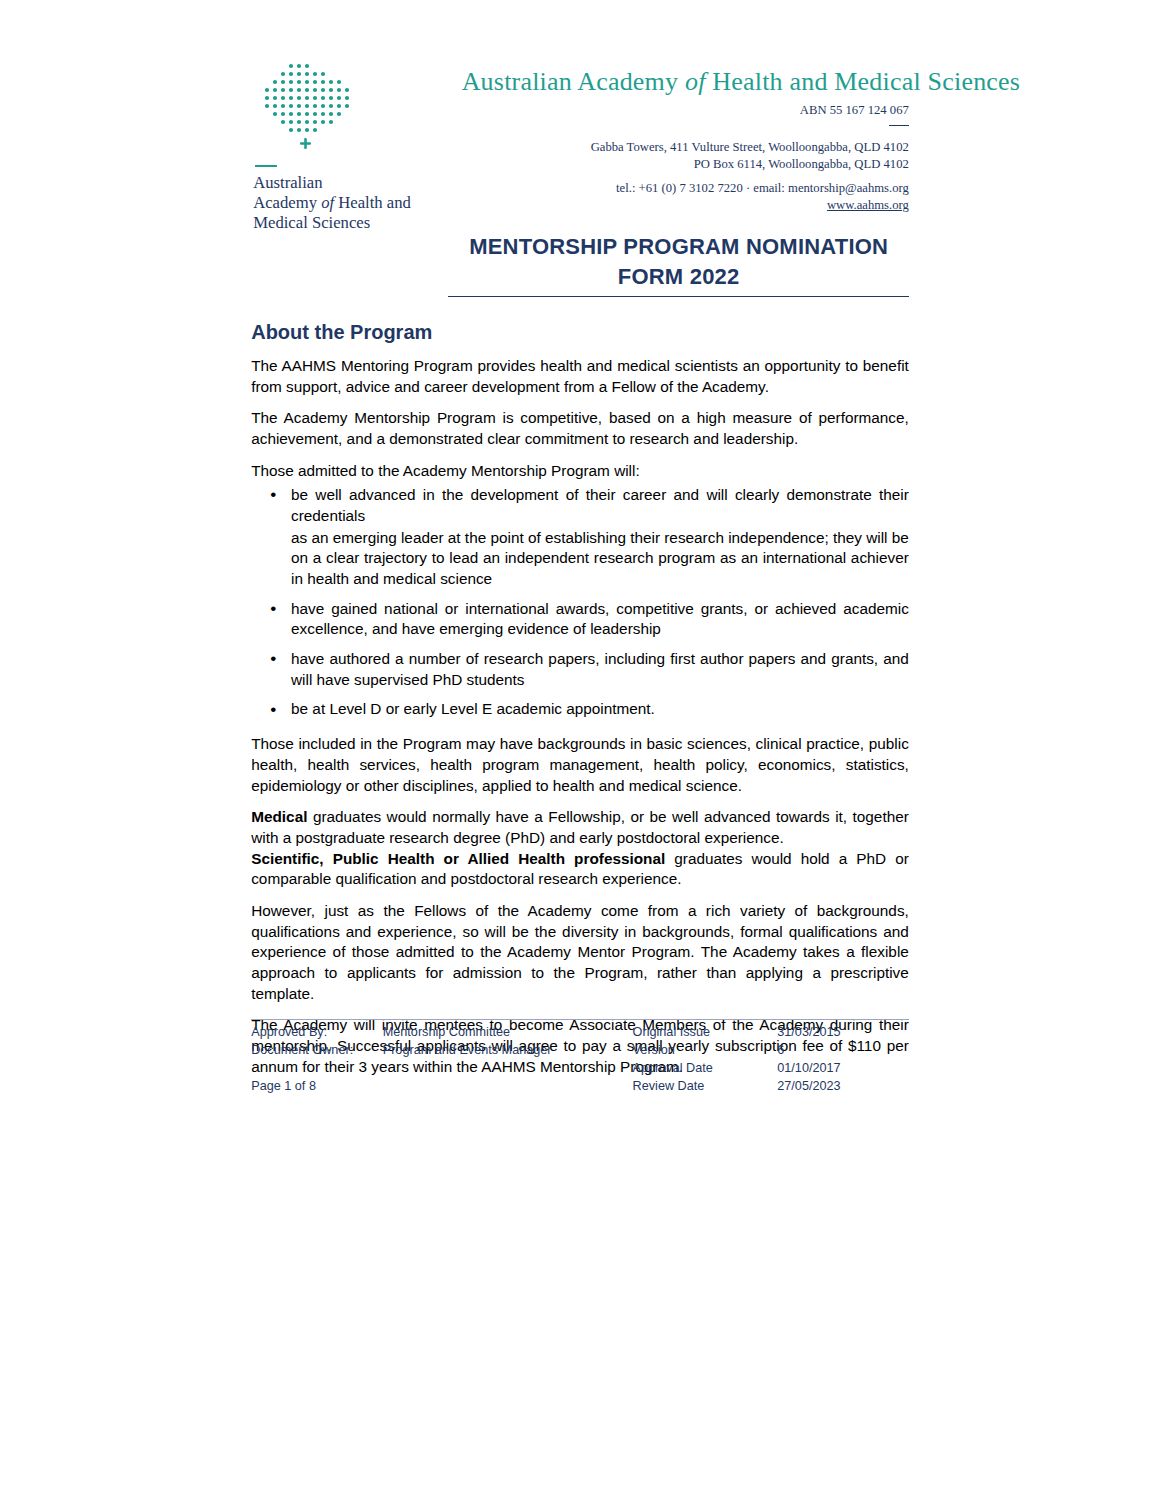Australian
Academy of Health and
Medical Sciences
Australian Academy of Health and Medical Sciences
ABN 55 167 124 067
Gabba Towers, 411 Vulture Street, Woolloongabba, QLD 4102
PO Box 6114, Woolloongabba, QLD 4102
tel.: +61 (0) 7 3102 7220 · email: mentorship@aahms.org
www.aahms.org
MENTORSHIP PROGRAM NOMINATION FORM 2022
About the Program
The AAHMS Mentoring Program provides health and medical scientists an opportunity to benefit from support, advice and career development from a Fellow of the Academy.
The Academy Mentorship Program is competitive, based on a high measure of performance, achievement, and a demonstrated clear commitment to research and leadership.
Those admitted to the Academy Mentorship Program will:
be well advanced in the development of their career and will clearly demonstrate their credentials as an emerging leader at the point of establishing their research independence; they will be on a clear trajectory to lead an independent research program as an international achiever in health and medical science
have gained national or international awards, competitive grants, or achieved academic excellence, and have emerging evidence of leadership
have authored a number of research papers, including first author papers and grants, and will have supervised PhD students
be at Level D or early Level E academic appointment.
Those included in the Program may have backgrounds in basic sciences, clinical practice, public health, health services, health program management, health policy, economics, statistics, epidemiology or other disciplines, applied to health and medical science.
Medical graduates would normally have a Fellowship, or be well advanced towards it, together with a postgraduate research degree (PhD) and early postdoctoral experience.
Scientific, Public Health or Allied Health professional graduates would hold a PhD or comparable qualification and postdoctoral research experience.
However, just as the Fellows of the Academy come from a rich variety of backgrounds, qualifications and experience, so will be the diversity in backgrounds, formal qualifications and experience of those admitted to the Academy Mentor Program. The Academy takes a flexible approach to applicants for admission to the Program, rather than applying a prescriptive template.
The Academy will invite mentees to become Associate Members of the Academy during their mentorship. Successful applicants will agree to pay a small yearly subscription fee of $110 per annum for their 3 years within the AAHMS Mentorship Program.
| Approved By: | Mentorship Committee | Original Issue | 31/03/2015 |
| Document Owner: | Program and Events Manager | Version | 6 |
| | | Approval Date | 01/10/2017 |
| Page 1 of 8 | | Review Date | 27/05/2023 |